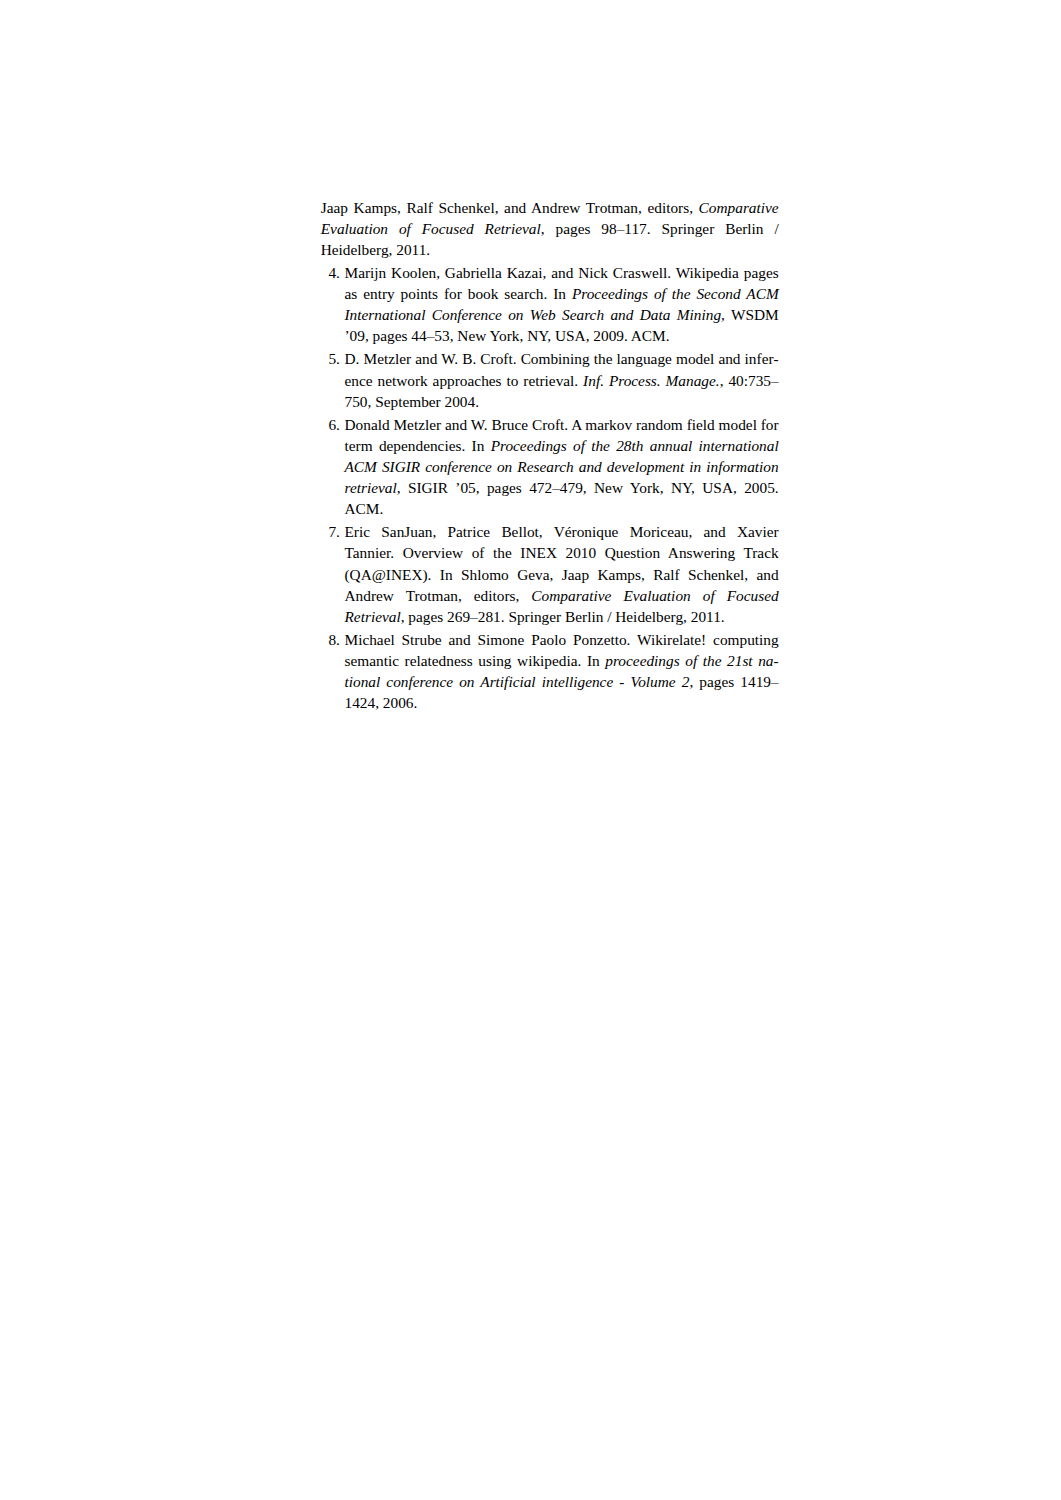Jaap Kamps, Ralf Schenkel, and Andrew Trotman, editors, Comparative Evaluation of Focused Retrieval, pages 98–117. Springer Berlin / Heidelberg, 2011.
4. Marijn Koolen, Gabriella Kazai, and Nick Craswell. Wikipedia pages as entry points for book search. In Proceedings of the Second ACM International Conference on Web Search and Data Mining, WSDM ’09, pages 44–53, New York, NY, USA, 2009. ACM.
5. D. Metzler and W. B. Croft. Combining the language model and inference network approaches to retrieval. Inf. Process. Manage., 40:735–750, September 2004.
6. Donald Metzler and W. Bruce Croft. A markov random field model for term dependencies. In Proceedings of the 28th annual international ACM SIGIR conference on Research and development in information retrieval, SIGIR ’05, pages 472–479, New York, NY, USA, 2005. ACM.
7. Eric SanJuan, Patrice Bellot, Véronique Moriceau, and Xavier Tannier. Overview of the INEX 2010 Question Answering Track (QA@INEX). In Shlomo Geva, Jaap Kamps, Ralf Schenkel, and Andrew Trotman, editors, Comparative Evaluation of Focused Retrieval, pages 269–281. Springer Berlin / Heidelberg, 2011.
8. Michael Strube and Simone Paolo Ponzetto. Wikirelate! computing semantic relatedness using wikipedia. In proceedings of the 21st national conference on Artificial intelligence - Volume 2, pages 1419–1424, 2006.